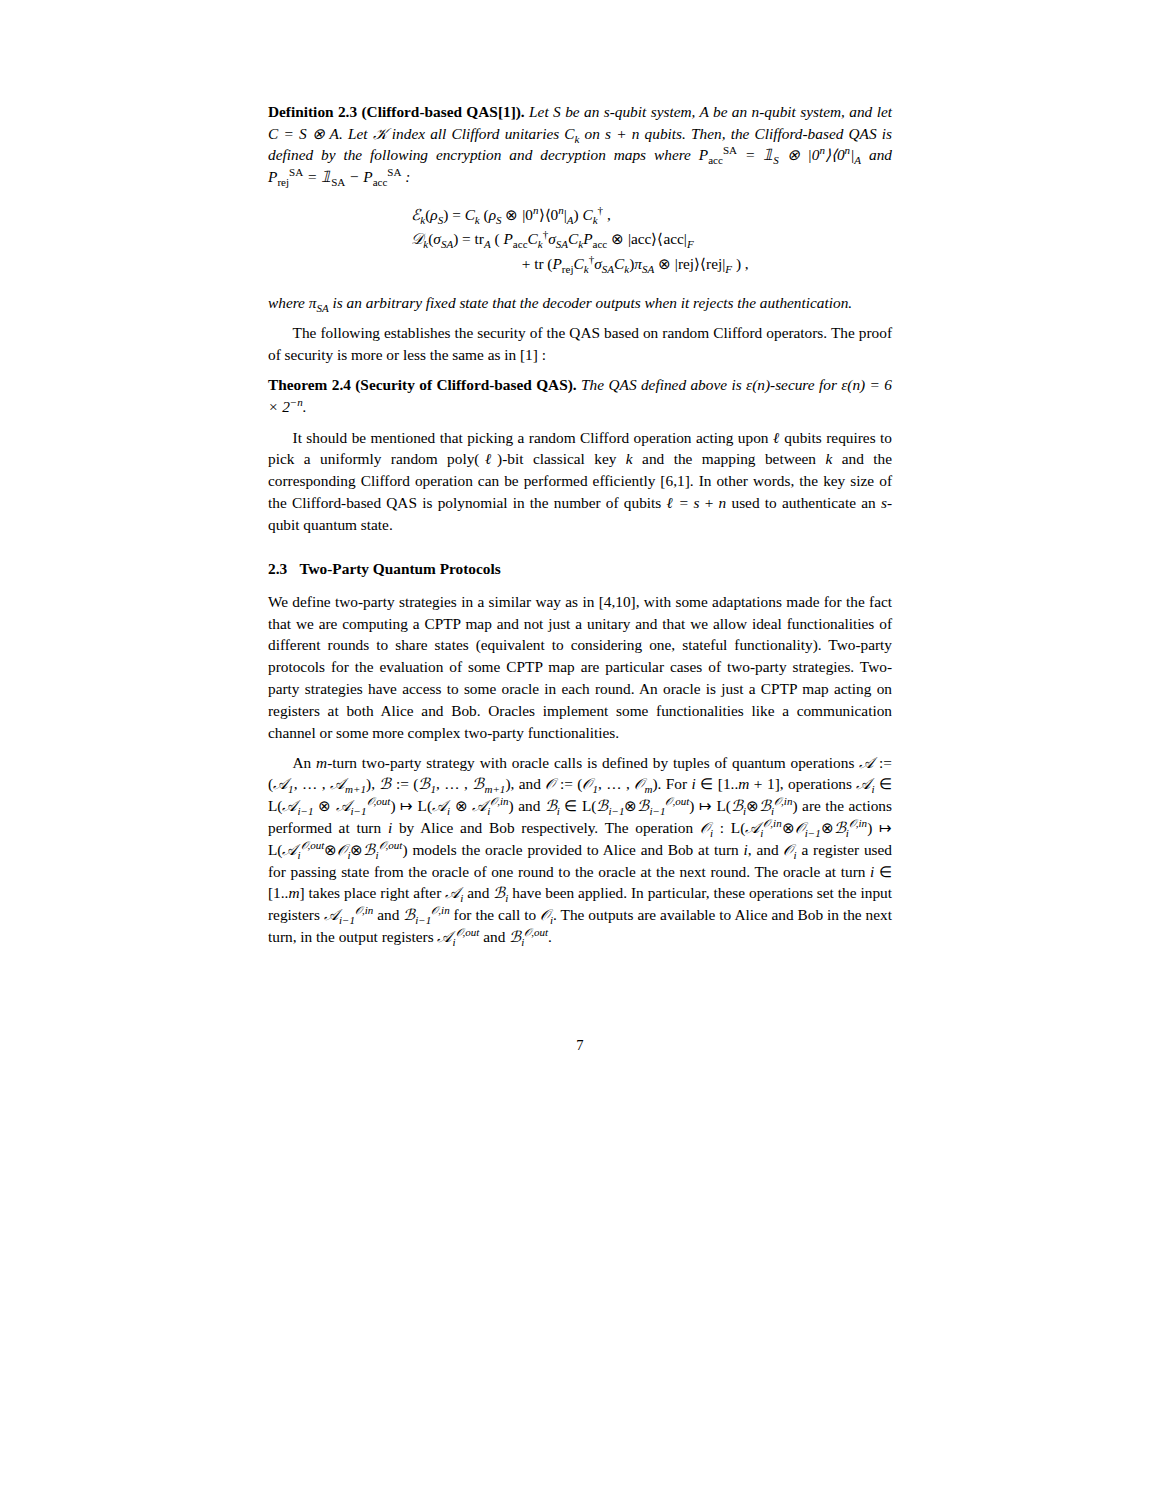Definition 2.3 (Clifford-based QAS[1]). Let S be an s-qubit system, A be an n-qubit system, and let C = S ⊗ A. Let 𝒦 index all Clifford unitaries Ck on s + n qubits. Then, the Clifford-based QAS is defined by the following encryption and decryption maps where PaccSA = 𝟙S ⊗ |0n⟩⟨0n|A and PrejSA = 𝟙SA − PaccSA :
ℰk(ρS) = Ck (ρS ⊗ |0n⟩⟨0n|A) Ck† ,
𝒟k(σSA) = trA ( PaccCk†σSA Ck Pacc ⊗ |acc⟩⟨acc|F
+ tr (PrejCk†σSA Ck)πSA ⊗ |rej⟩⟨rej|F ) ,
where πSA is an arbitrary fixed state that the decoder outputs when it rejects the authentication.
The following establishes the security of the QAS based on random Clifford operators. The proof of security is more or less the same as in [1] :
Theorem 2.4 (Security of Clifford-based QAS). The QAS defined above is ε(n)-secure for ε(n) = 6 × 2−n.
It should be mentioned that picking a random Clifford operation acting upon ℓ qubits requires to pick a uniformly random poly(ℓ)-bit classical key k and the mapping between k and the corresponding Clifford operation can be performed efficiently [6,1]. In other words, the key size of the Clifford-based QAS is polynomial in the number of qubits ℓ = s + n used to authenticate an s-qubit quantum state.
2.3 Two-Party Quantum Protocols
We define two-party strategies in a similar way as in [4,10], with some adaptations made for the fact that we are computing a CPTP map and not just a unitary and that we allow ideal functionalities of different rounds to share states (equivalent to considering one, stateful functionality). Two-party protocols for the evaluation of some CPTP map are particular cases of two-party strategies. Two-party strategies have access to some oracle in each round. An oracle is just a CPTP map acting on registers at both Alice and Bob. Oracles implement some functionalities like a communication channel or some more complex two-party functionalities.
An m-turn two-party strategy with oracle calls is defined by tuples of quantum operations 𝒜 := (𝒜1, … , 𝒜m+1), ℬ := (ℬ1, … , ℬm+1), and 𝒪 := (𝒪1, … , 𝒪m). For i ∈ [1..m + 1], operations 𝒜i ∈ L(𝒜i−1 ⊗ 𝒜i−1𝒪,out) ↦ L(𝒜i ⊗ 𝒜i𝒪,in) and ℬi ∈ L(ℬi−1⊗ℬi−1𝒪,out) ↦ L(ℬi⊗ℬi𝒪,in) are the actions performed at turn i by Alice and Bob respectively. The operation 𝒪i : L(𝒜i𝒪,in⊗𝒪i−1⊗ℬi𝒪,in) ↦ L(𝒜i𝒪,out⊗𝒪i⊗ℬi𝒪,out) models the oracle provided to Alice and Bob at turn i, and 𝒪i a register used for passing state from the oracle of one round to the oracle at the next round. The oracle at turn i ∈ [1..m] takes place right after 𝒜i and ℬi have been applied. In particular, these operations set the input registers 𝒜i−1𝒪,in and ℬi−1𝒪,in for the call to 𝒪i. The outputs are available to Alice and Bob in the next turn, in the output registers 𝒜i𝒪,out and ℬi𝒪,out.
7